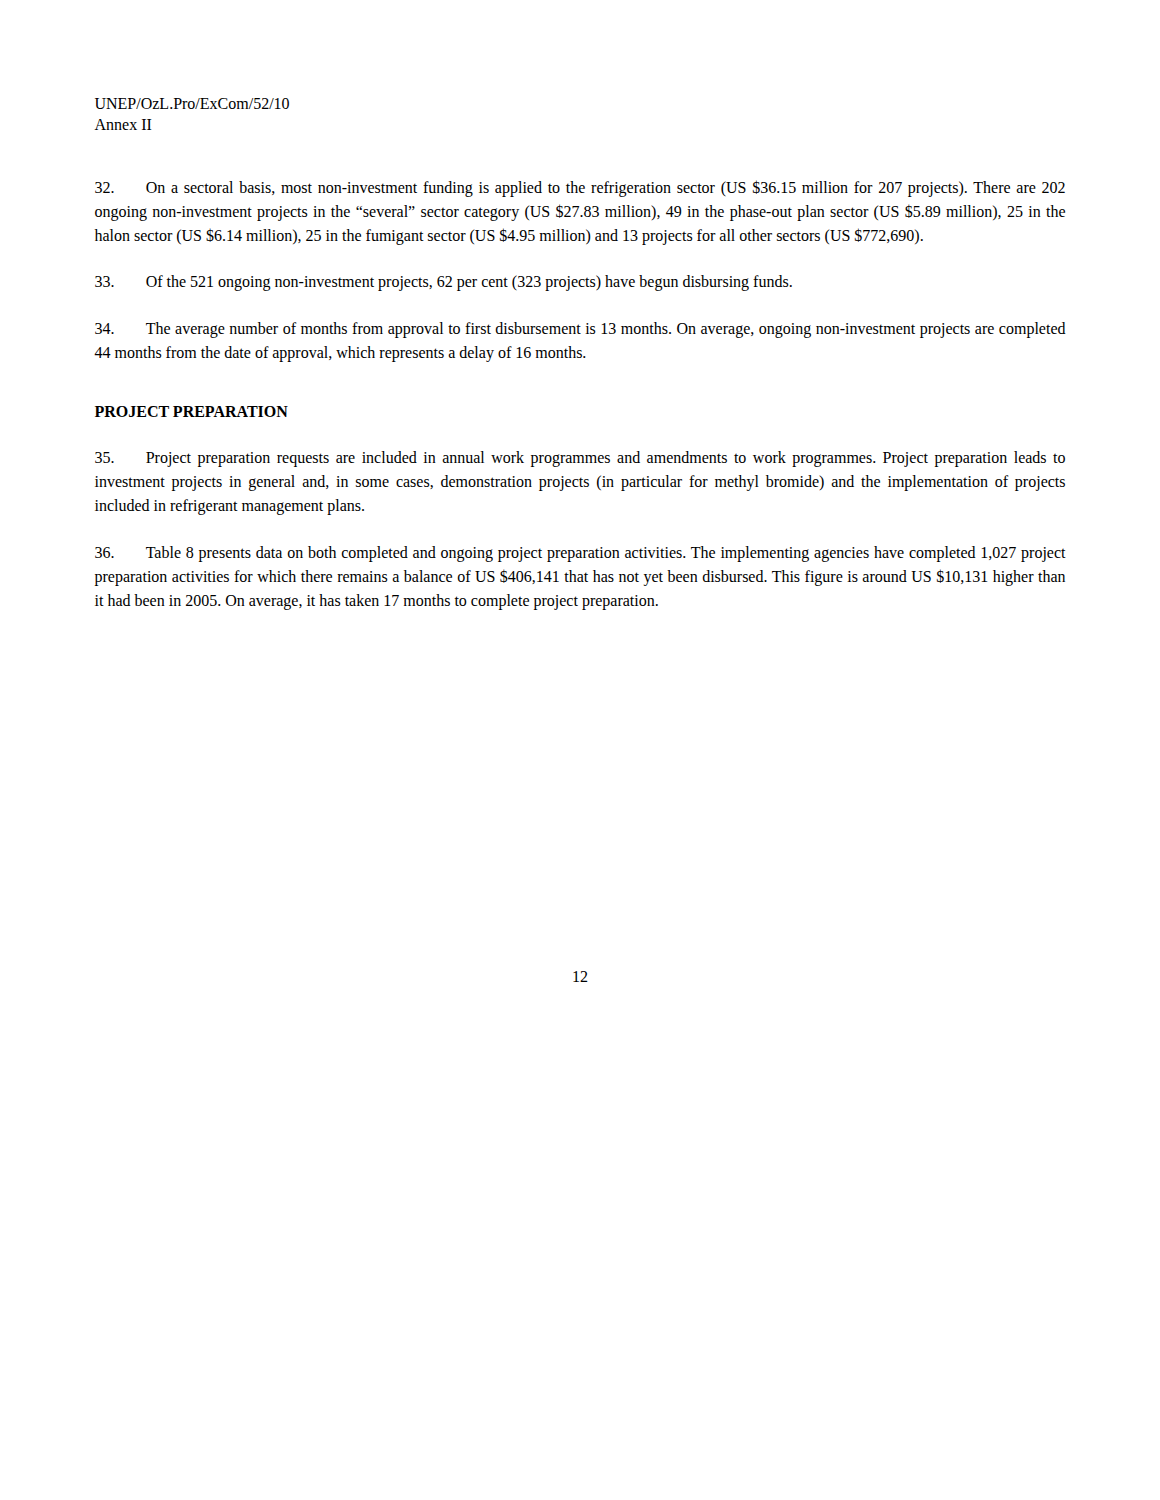UNEP/OzL.Pro/ExCom/52/10
Annex II
32. On a sectoral basis, most non-investment funding is applied to the refrigeration sector (US $36.15 million for 207 projects). There are 202 ongoing non-investment projects in the “several” sector category (US $27.83 million), 49 in the phase-out plan sector (US $5.89 million), 25 in the halon sector (US $6.14 million), 25 in the fumigant sector (US $4.95 million) and 13 projects for all other sectors (US $772,690).
33. Of the 521 ongoing non-investment projects, 62 per cent (323 projects) have begun disbursing funds.
34. The average number of months from approval to first disbursement is 13 months. On average, ongoing non-investment projects are completed 44 months from the date of approval, which represents a delay of 16 months.
PROJECT PREPARATION
35. Project preparation requests are included in annual work programmes and amendments to work programmes. Project preparation leads to investment projects in general and, in some cases, demonstration projects (in particular for methyl bromide) and the implementation of projects included in refrigerant management plans.
36. Table 8 presents data on both completed and ongoing project preparation activities. The implementing agencies have completed 1,027 project preparation activities for which there remains a balance of US $406,141 that has not yet been disbursed. This figure is around US $10,131 higher than it had been in 2005. On average, it has taken 17 months to complete project preparation.
12